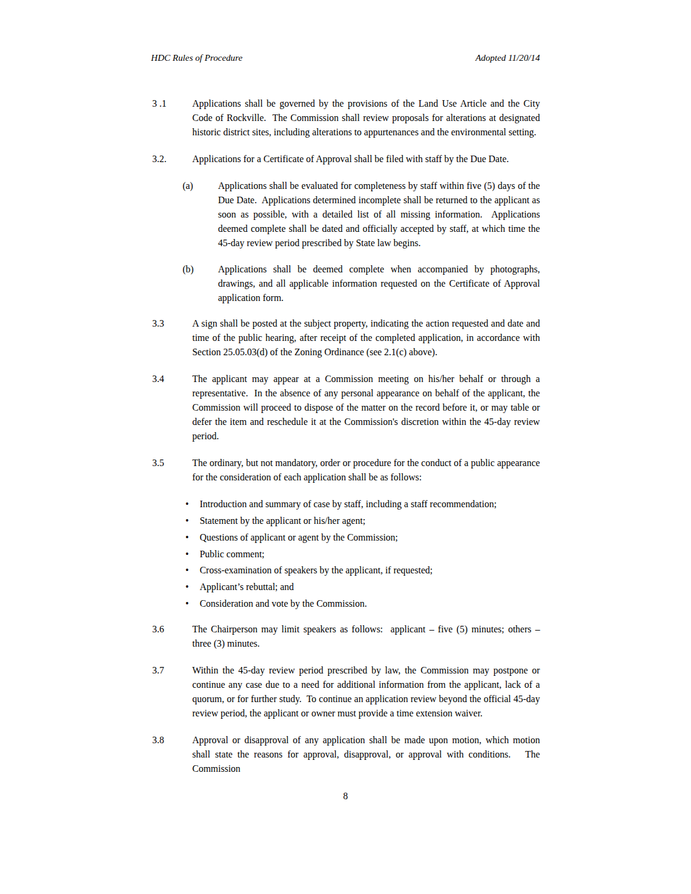HDC Rules of Procedure Adopted 11/20/14
3 .1
Applications shall be governed by the provisions of the Land Use Article and the City Code of Rockville. The Commission shall review proposals for alterations at designated historic district sites, including alterations to appurtenances and the environmental setting.
3.2.
Applications for a Certificate of Approval shall be filed with staff by the Due Date.
(a)
Applications shall be evaluated for completeness by staff within five (5) days of the Due Date. Applications determined incomplete shall be returned to the applicant as soon as possible, with a detailed list of all missing information. Applications deemed complete shall be dated and officially accepted by staff, at which time the 45-day review period prescribed by State law begins.
(b)
Applications shall be deemed complete when accompanied by photographs, drawings, and all applicable information requested on the Certificate of Approval application form.
3.3
A sign shall be posted at the subject property, indicating the action requested and date and time of the public hearing, after receipt of the completed application, in accordance with Section 25.05.03(d) of the Zoning Ordinance (see 2.1(c) above).
3.4
The applicant may appear at a Commission meeting on his/her behalf or through a representative. In the absence of any personal appearance on behalf of the applicant, the Commission will proceed to dispose of the matter on the record before it, or may table or defer the item and reschedule it at the Commission's discretion within the 45-day review period.
3.5
The ordinary, but not mandatory, order or procedure for the conduct of a public appearance for the consideration of each application shall be as follows:
Introduction and summary of case by staff, including a staff recommendation;
Statement by the applicant or his/her agent;
Questions of applicant or agent by the Commission;
Public comment;
Cross-examination of speakers by the applicant, if requested;
Applicant’s rebuttal; and
Consideration and vote by the Commission.
3.6
The Chairperson may limit speakers as follows: applicant – five (5) minutes; others – three (3) minutes.
3.7
Within the 45-day review period prescribed by law, the Commission may postpone or continue any case due to a need for additional information from the applicant, lack of a quorum, or for further study. To continue an application review beyond the official 45-day review period, the applicant or owner must provide a time extension waiver.
3.8
Approval or disapproval of any application shall be made upon motion, which motion shall state the reasons for approval, disapproval, or approval with conditions. The Commission
8